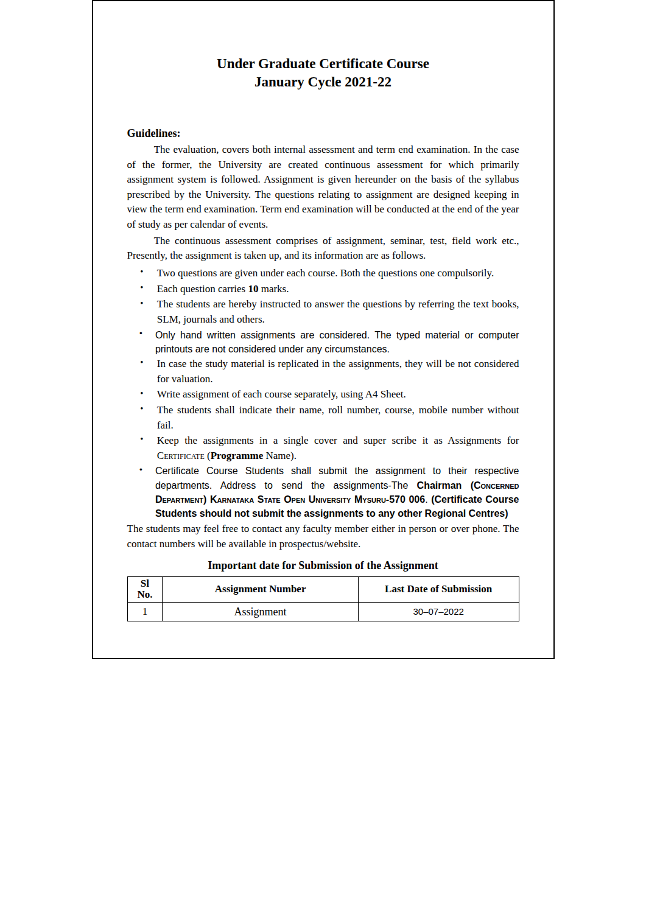Under Graduate Certificate Course January Cycle 2021-22
Guidelines:
The evaluation, covers both internal assessment and term end examination. In the case of the former, the University are created continuous assessment for which primarily assignment system is followed. Assignment is given hereunder on the basis of the syllabus prescribed by the University. The questions relating to assignment are designed keeping in view the term end examination. Term end examination will be conducted at the end of the year of study as per calendar of events.
The continuous assessment comprises of assignment, seminar, test, field work etc., Presently, the assignment is taken up, and its information are as follows.
Two questions are given under each course. Both the questions one compulsorily.
Each question carries 10 marks.
The students are hereby instructed to answer the questions by referring the text books, SLM, journals and others.
Only hand written assignments are considered. The typed material or computer printouts are not considered under any circumstances.
In case the study material is replicated in the assignments, they will be not considered for valuation.
Write assignment of each course separately, using A4 Sheet.
The students shall indicate their name, roll number, course, mobile number without fail.
Keep the assignments in a single cover and super scribe it as Assignments for Certificate (Programme Name).
Certificate Course Students shall submit the assignment to their respective departments. Address to send the assignments-The Chairman (Concerned Department) Karnataka State Open University Mysuru-570 006. (Certificate Course Students should not submit the assignments to any other Regional Centres)
The students may feel free to contact any faculty member either in person or over phone. The contact numbers will be available in prospectus/website.
Important date for Submission of the Assignment
| Sl No. | Assignment Number | Last Date of Submission |
| --- | --- | --- |
| 1 | Assignment | 30–07–2022 |